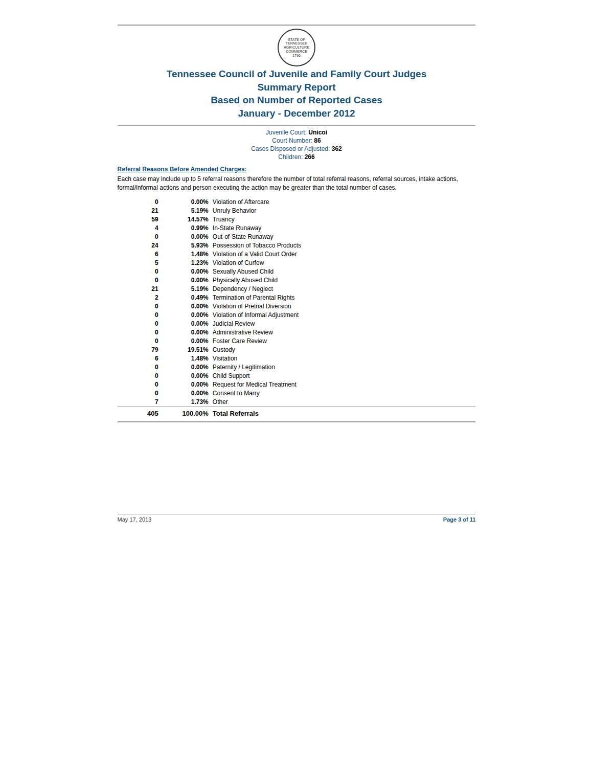STATE OF
TENNESSEE
AGRICULTURE
COMMERCE
1796
Tennessee Council of Juvenile and Family Court Judges
Summary Report
Based on Number of Reported Cases
January - December 2012
Juvenile Court: Unicoi
Court Number: 86
Cases Disposed or Adjusted: 362
Children: 266
Referral Reasons Before Amended Charges:
Each case may include up to 5 referral reasons therefore the number of total referral reasons, referral sources, intake actions, formal/informal actions and person executing the action may be greater than the total number of cases.
| 0 | 0.00% | Violation of Aftercare |
| 21 | 5.19% | Unruly Behavior |
| 59 | 14.57% | Truancy |
| 4 | 0.99% | In-State Runaway |
| 0 | 0.00% | Out-of-State Runaway |
| 24 | 5.93% | Possession of Tobacco Products |
| 6 | 1.48% | Violation of a Valid Court Order |
| 5 | 1.23% | Violation of Curfew |
| 0 | 0.00% | Sexually Abused Child |
| 0 | 0.00% | Physically Abused Child |
| 21 | 5.19% | Dependency / Neglect |
| 2 | 0.49% | Termination of Parental Rights |
| 0 | 0.00% | Violation of Pretrial Diversion |
| 0 | 0.00% | Violation of Informal Adjustment |
| 0 | 0.00% | Judicial Review |
| 0 | 0.00% | Administrative Review |
| 0 | 0.00% | Foster Care Review |
| 79 | 19.51% | Custody |
| 6 | 1.48% | Visitation |
| 0 | 0.00% | Paternity / Legitimation |
| 0 | 0.00% | Child Support |
| 0 | 0.00% | Request for Medical Treatment |
| 0 | 0.00% | Consent to Marry |
| 7 | 1.73% | Other |
| 405 | 100.00% | Total Referrals |
May 17, 2013
Page 3 of 11